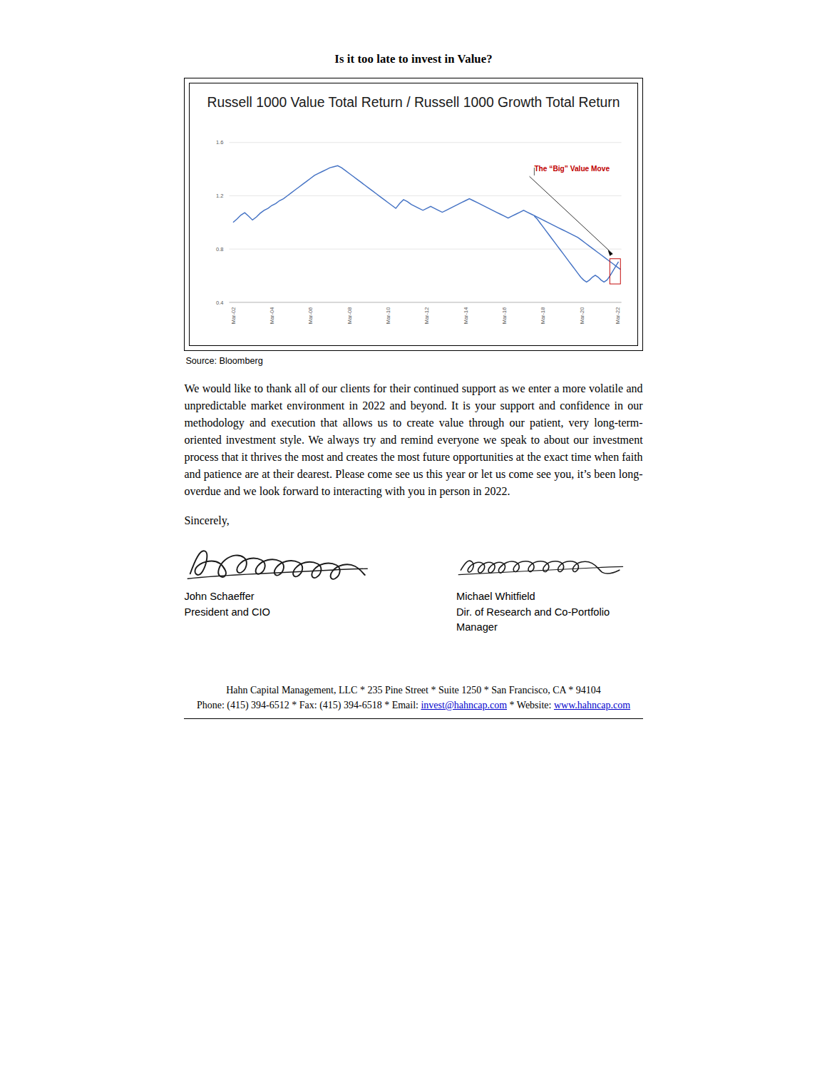Is it too late to invest in Value?
Russell 1000 Value Total Return / Russell 1000 Growth Total Return
1.6 1.2 0.8 0.4 The “Big” Value Move Mar-02 Mar-04 Mar-06 Mar-08 Mar-10 Mar-12 Mar-14 Mar-16 Mar-18 Mar-20 Mar-22
Source: Bloomberg
We would like to thank all of our clients for their continued support as we enter a more volatile and unpredictable market environment in 2022 and beyond. It is your support and confidence in our methodology and execution that allows us to create value through our patient, very long-term-oriented investment style. We always try and remind everyone we speak to about our investment process that it thrives the most and creates the most future opportunities at the exact time when faith and patience are at their dearest. Please come see us this year or let us come see you, it’s been long-overdue and we look forward to interacting with you in person in 2022.
Sincerely,
John Schaeffer
President and CIO
Michael Whitfield
Dir. of Research and Co-Portfolio Manager
Hahn Capital Management, LLC * 235 Pine Street * Suite 1250 * San Francisco, CA * 94104
Phone: (415) 394-6512 * Fax: (415) 394-6518 * Email: invest@hahncap.com * Website: www.hahncap.com